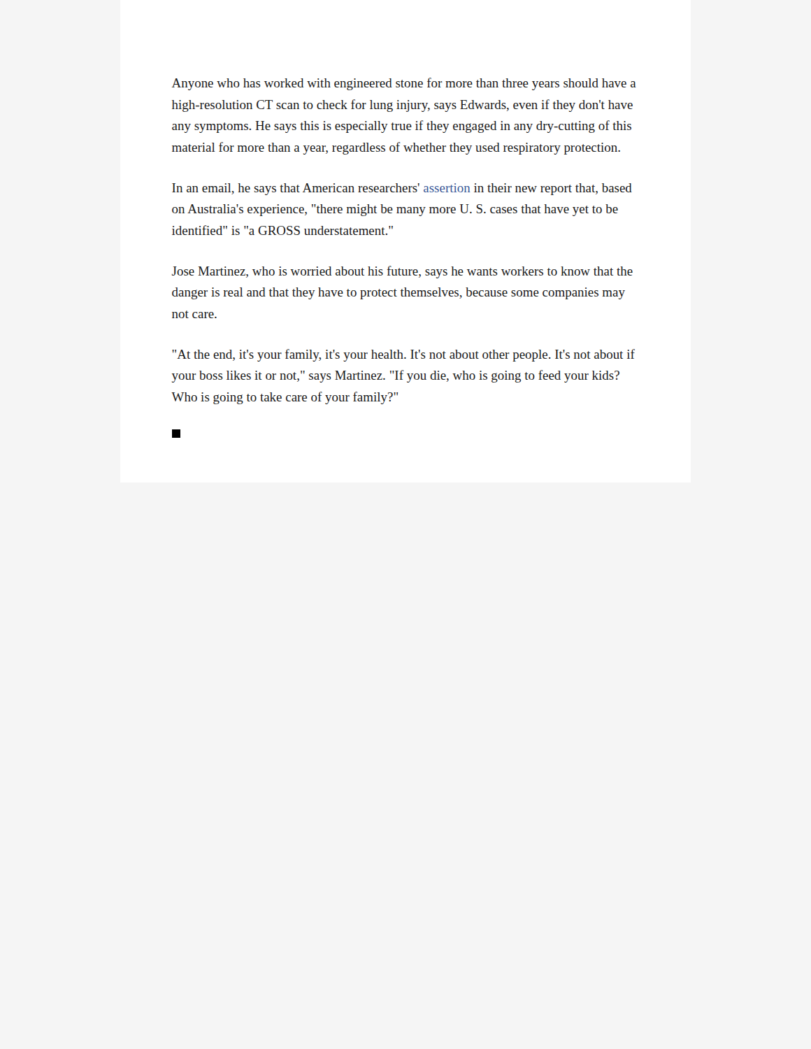Anyone who has worked with engineered stone for more than three years should have a high-resolution CT scan to check for lung injury, says Edwards, even if they don't have any symptoms. He says this is especially true if they engaged in any dry-cutting of this material for more than a year, regardless of whether they used respiratory protection.
In an email, he says that American researchers' assertion in their new report that, based on Australia's experience, "there might be many more U. S. cases that have yet to be identified" is "a GROSS understatement."
Jose Martinez, who is worried about his future, says he wants workers to know that the danger is real and that they have to protect themselves, because some companies may not care.
"At the end, it's your family, it's your health. It's not about other people. It's not about if your boss likes it or not," says Martinez. "If you die, who is going to feed your kids? Who is going to take care of your family?"